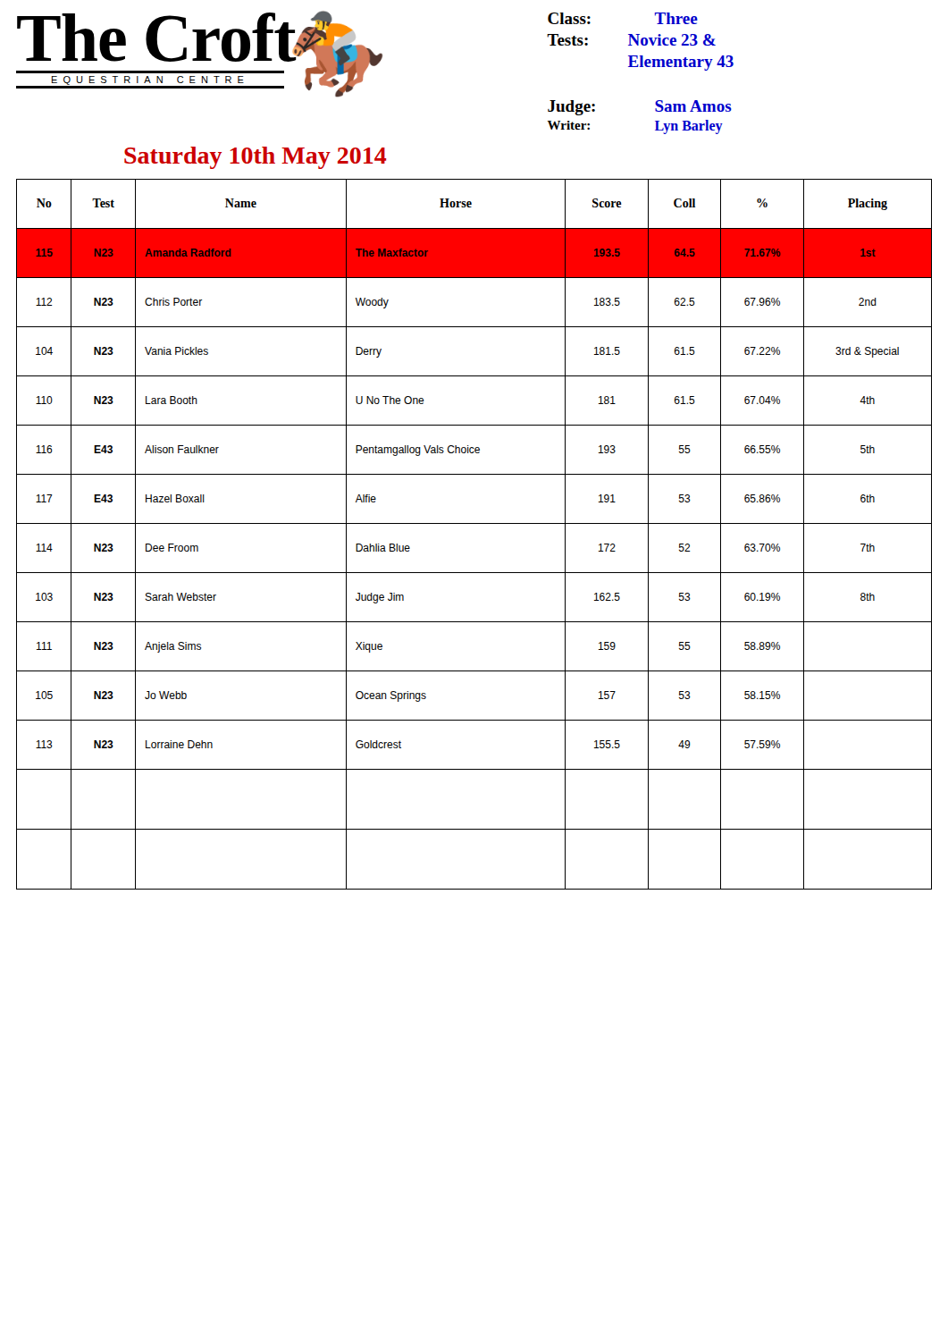The Croft
EQUESTRIAN CENTRE
🏇
Class:
Three
Tests:
Novice 23 &
Elementary 43
Judge:
Sam Amos
Writer:
Lyn Barley
Saturday 10th May 2014
| No | Test | Name | Horse | Score | Coll | % | Placing |
| --- | --- | --- | --- | --- | --- | --- | --- |
| 115 | N23 | Amanda Radford | The Maxfactor | 193.5 | 64.5 | 71.67% | 1st |
| 112 | N23 | Chris Porter | Woody | 183.5 | 62.5 | 67.96% | 2nd |
| 104 | N23 | Vania Pickles | Derry | 181.5 | 61.5 | 67.22% | 3rd & Special |
| 110 | N23 | Lara Booth | U No The One | 181 | 61.5 | 67.04% | 4th |
| 116 | E43 | Alison Faulkner | Pentamgallog Vals Choice | 193 | 55 | 66.55% | 5th |
| 117 | E43 | Hazel Boxall | Alfie | 191 | 53 | 65.86% | 6th |
| 114 | N23 | Dee Froom | Dahlia Blue | 172 | 52 | 63.70% | 7th |
| 103 | N23 | Sarah Webster | Judge Jim | 162.5 | 53 | 60.19% | 8th |
| 111 | N23 | Anjela Sims | Xique | 159 | 55 | 58.89% | |
| 105 | N23 | Jo Webb | Ocean Springs | 157 | 53 | 58.15% | |
| 113 | N23 | Lorraine Dehn | Goldcrest | 155.5 | 49 | 57.59% | |